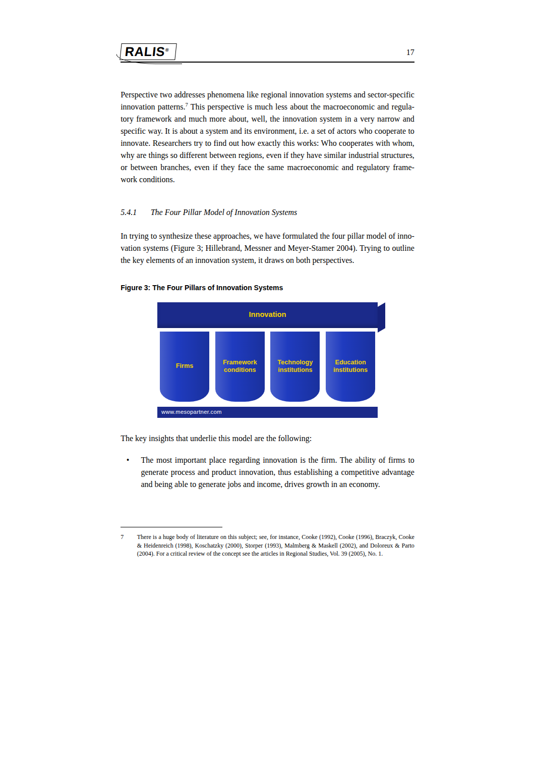RALIS®
17
Perspective two addresses phenomena like regional innovation systems and sector-specific innovation patterns.7 This perspective is much less about the macroeconomic and regulatory framework and much more about, well, the innovation system in a very narrow and specific way. It is about a system and its environment, i.e. a set of actors who cooperate to innovate. Researchers try to find out how exactly this works: Who cooperates with whom, why are things so different between regions, even if they have similar industrial structures, or between branches, even if they face the same macroeconomic and regulatory framework conditions.
5.4.1 The Four Pillar Model of Innovation Systems
In trying to synthesize these approaches, we have formulated the four pillar model of innovation systems (Figure 3; Hillebrand, Messner and Meyer-Stamer 2004). Trying to outline the key elements of an innovation system, it draws on both perspectives.
Figure 3: The Four Pillars of Innovation Systems
Innovation
Firms
Framework
conditions
Technology
institutions
Education
institutions
www.mesopartner.com
The key insights that underlie this model are the following:
The most important place regarding innovation is the firm. The ability of firms to generate process and product innovation, thus establishing a competitive advantage and being able to generate jobs and income, drives growth in an economy.
7
There is a huge body of literature on this subject; see, for instance, Cooke (1992), Cooke (1996), Braczyk, Cooke & Heidenreich (1998), Koschatzky (2000), Storper (1993), Malmberg & Maskell (2002), and Doloreux & Parto (2004). For a critical review of the concept see the articles in Regional Studies, Vol. 39 (2005), No. 1.